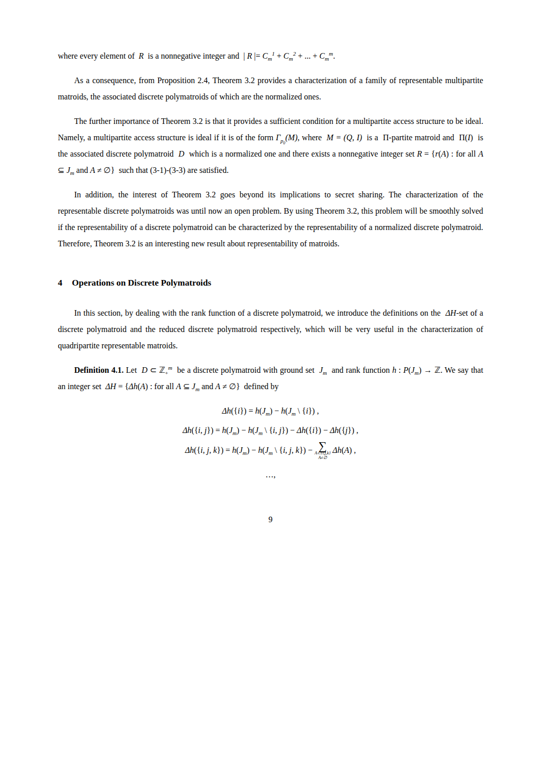where every element of R is a nonnegative integer and | R |= Cm1 + Cm2 + ... + Cmm.
As a consequence, from Proposition 2.4, Theorem 3.2 provides a characterization of a family of representable multipartite matroids, the associated discrete polymatroids of which are the normalized ones.
The further importance of Theorem 3.2 is that it provides a sufficient condition for a multipartite access structure to be ideal. Namely, a multipartite access structure is ideal if it is of the form Γp0(M), where M = (Q, I) is a Π-partite matroid and Π(I) is the associated discrete polymatroid D which is a normalized one and there exists a nonnegative integer set R = {r(A) : for all A ⊆ Jm and A ≠ ∅} such that (3-1)-(3-3) are satisfied.
In addition, the interest of Theorem 3.2 goes beyond its implications to secret sharing. The characterization of the representable discrete polymatroids was until now an open problem. By using Theorem 3.2, this problem will be smoothly solved if the representability of a discrete polymatroid can be characterized by the representability of a normalized discrete polymatroid. Therefore, Theorem 3.2 is an interesting new result about representability of matroids.
4 Operations on Discrete Polymatroids
In this section, by dealing with the rank function of a discrete polymatroid, we introduce the definitions on the ΔH-set of a discrete polymatroid and the reduced discrete polymatroid respectively, which will be very useful in the characterization of quadripartite representable matroids.
Definition 4.1. Let D ⊂ ℤ+m be a discrete polymatroid with ground set Jm and rank function h : P(Jm) → ℤ. We say that an integer set ΔH = {Δh(A) : for all A ⊆ Jm and A ≠ ∅} defined by
Δh({i}) = h(Jm) − h(Jm \ {i}) , Δh({i, j}) = h(Jm) − h(Jm \ {i, j}) − Δh({i}) − Δh({j}) , Δh({i, j, k}) = h(Jm) − h(Jm \ {i, j, k}) − ∑A⊂{i,j,k}A≠∅ Δh(A) ,
…,
9